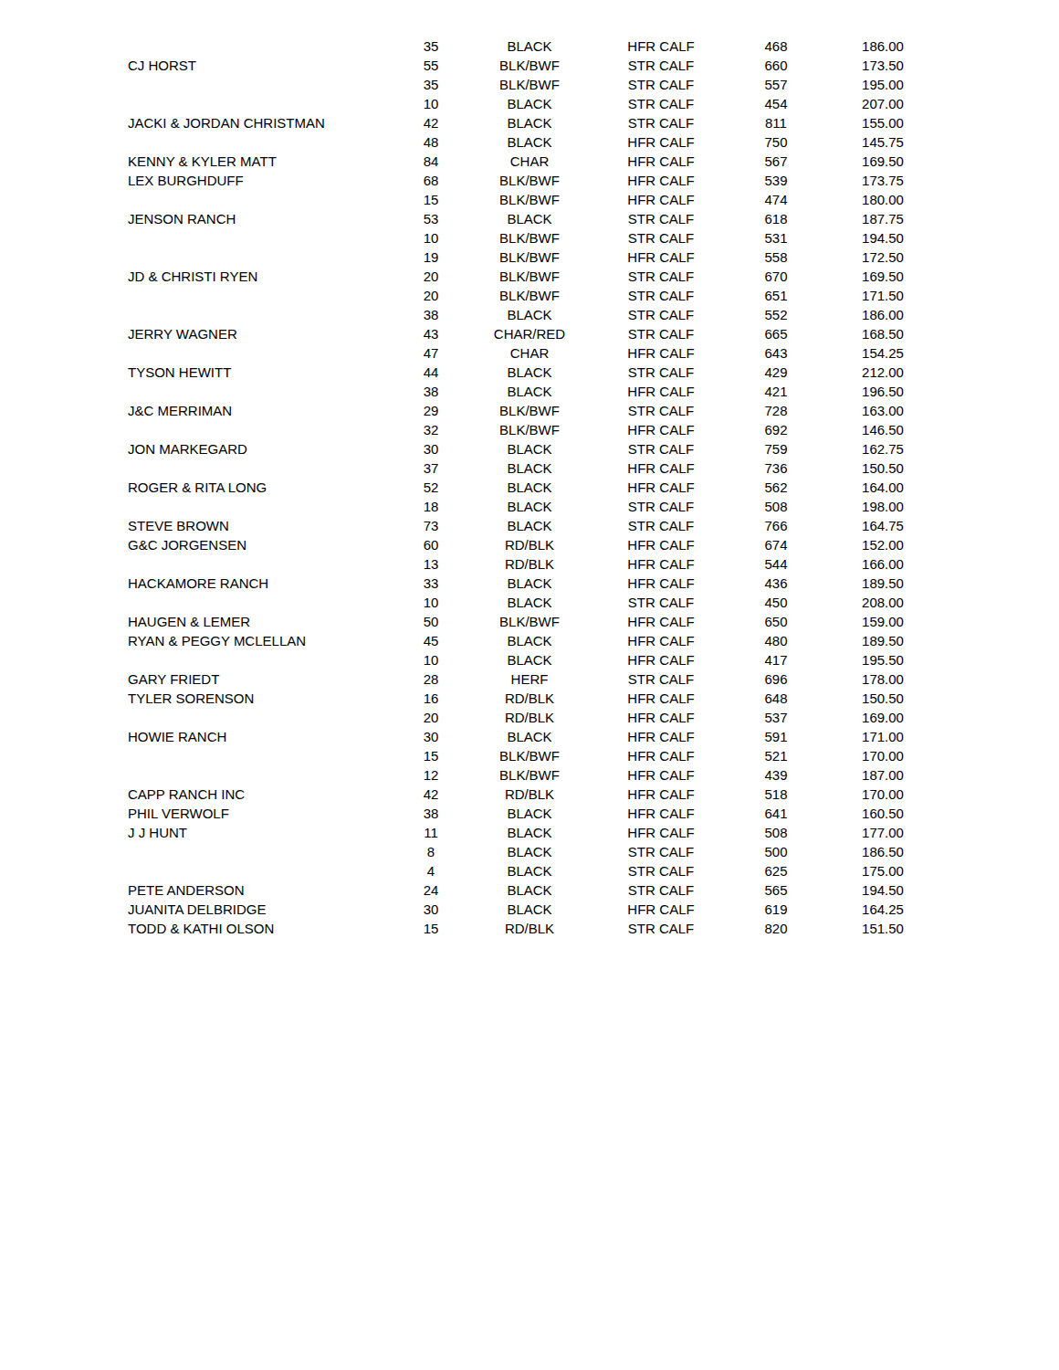| | 35 | BLACK | HFR CALF | 468 | 186.00 |
| CJ HORST | 55 | BLK/BWF | STR CALF | 660 | 173.50 |
| | 35 | BLK/BWF | STR CALF | 557 | 195.00 |
| | 10 | BLACK | STR CALF | 454 | 207.00 |
| JACKI & JORDAN CHRISTMAN | 42 | BLACK | STR CALF | 811 | 155.00 |
| | 48 | BLACK | HFR CALF | 750 | 145.75 |
| KENNY & KYLER MATT | 84 | CHAR | HFR CALF | 567 | 169.50 |
| LEX BURGHDUFF | 68 | BLK/BWF | HFR CALF | 539 | 173.75 |
| | 15 | BLK/BWF | HFR CALF | 474 | 180.00 |
| JENSON RANCH | 53 | BLACK | STR CALF | 618 | 187.75 |
| | 10 | BLK/BWF | STR CALF | 531 | 194.50 |
| | 19 | BLK/BWF | HFR CALF | 558 | 172.50 |
| JD & CHRISTI RYEN | 20 | BLK/BWF | STR CALF | 670 | 169.50 |
| | 20 | BLK/BWF | STR CALF | 651 | 171.50 |
| | 38 | BLACK | STR CALF | 552 | 186.00 |
| JERRY WAGNER | 43 | CHAR/RED | STR CALF | 665 | 168.50 |
| | 47 | CHAR | HFR CALF | 643 | 154.25 |
| TYSON HEWITT | 44 | BLACK | STR CALF | 429 | 212.00 |
| | 38 | BLACK | HFR CALF | 421 | 196.50 |
| J&C MERRIMAN | 29 | BLK/BWF | STR CALF | 728 | 163.00 |
| | 32 | BLK/BWF | HFR CALF | 692 | 146.50 |
| JON MARKEGARD | 30 | BLACK | STR CALF | 759 | 162.75 |
| | 37 | BLACK | HFR CALF | 736 | 150.50 |
| ROGER & RITA LONG | 52 | BLACK | HFR CALF | 562 | 164.00 |
| | 18 | BLACK | STR CALF | 508 | 198.00 |
| STEVE BROWN | 73 | BLACK | STR CALF | 766 | 164.75 |
| G&C JORGENSEN | 60 | RD/BLK | HFR CALF | 674 | 152.00 |
| | 13 | RD/BLK | HFR CALF | 544 | 166.00 |
| HACKAMORE RANCH | 33 | BLACK | HFR CALF | 436 | 189.50 |
| | 10 | BLACK | STR CALF | 450 | 208.00 |
| HAUGEN & LEMER | 50 | BLK/BWF | HFR CALF | 650 | 159.00 |
| RYAN & PEGGY MCLELLAN | 45 | BLACK | HFR CALF | 480 | 189.50 |
| | 10 | BLACK | HFR CALF | 417 | 195.50 |
| GARY FRIEDT | 28 | HERF | STR CALF | 696 | 178.00 |
| TYLER SORENSON | 16 | RD/BLK | HFR CALF | 648 | 150.50 |
| | 20 | RD/BLK | HFR CALF | 537 | 169.00 |
| HOWIE RANCH | 30 | BLACK | HFR CALF | 591 | 171.00 |
| | 15 | BLK/BWF | HFR CALF | 521 | 170.00 |
| | 12 | BLK/BWF | HFR CALF | 439 | 187.00 |
| CAPP RANCH INC | 42 | RD/BLK | HFR CALF | 518 | 170.00 |
| PHIL VERWOLF | 38 | BLACK | HFR CALF | 641 | 160.50 |
| J J HUNT | 11 | BLACK | HFR CALF | 508 | 177.00 |
| | 8 | BLACK | STR CALF | 500 | 186.50 |
| | 4 | BLACK | STR CALF | 625 | 175.00 |
| PETE ANDERSON | 24 | BLACK | STR CALF | 565 | 194.50 |
| JUANITA DELBRIDGE | 30 | BLACK | HFR CALF | 619 | 164.25 |
| TODD & KATHI OLSON | 15 | RD/BLK | STR CALF | 820 | 151.50 |